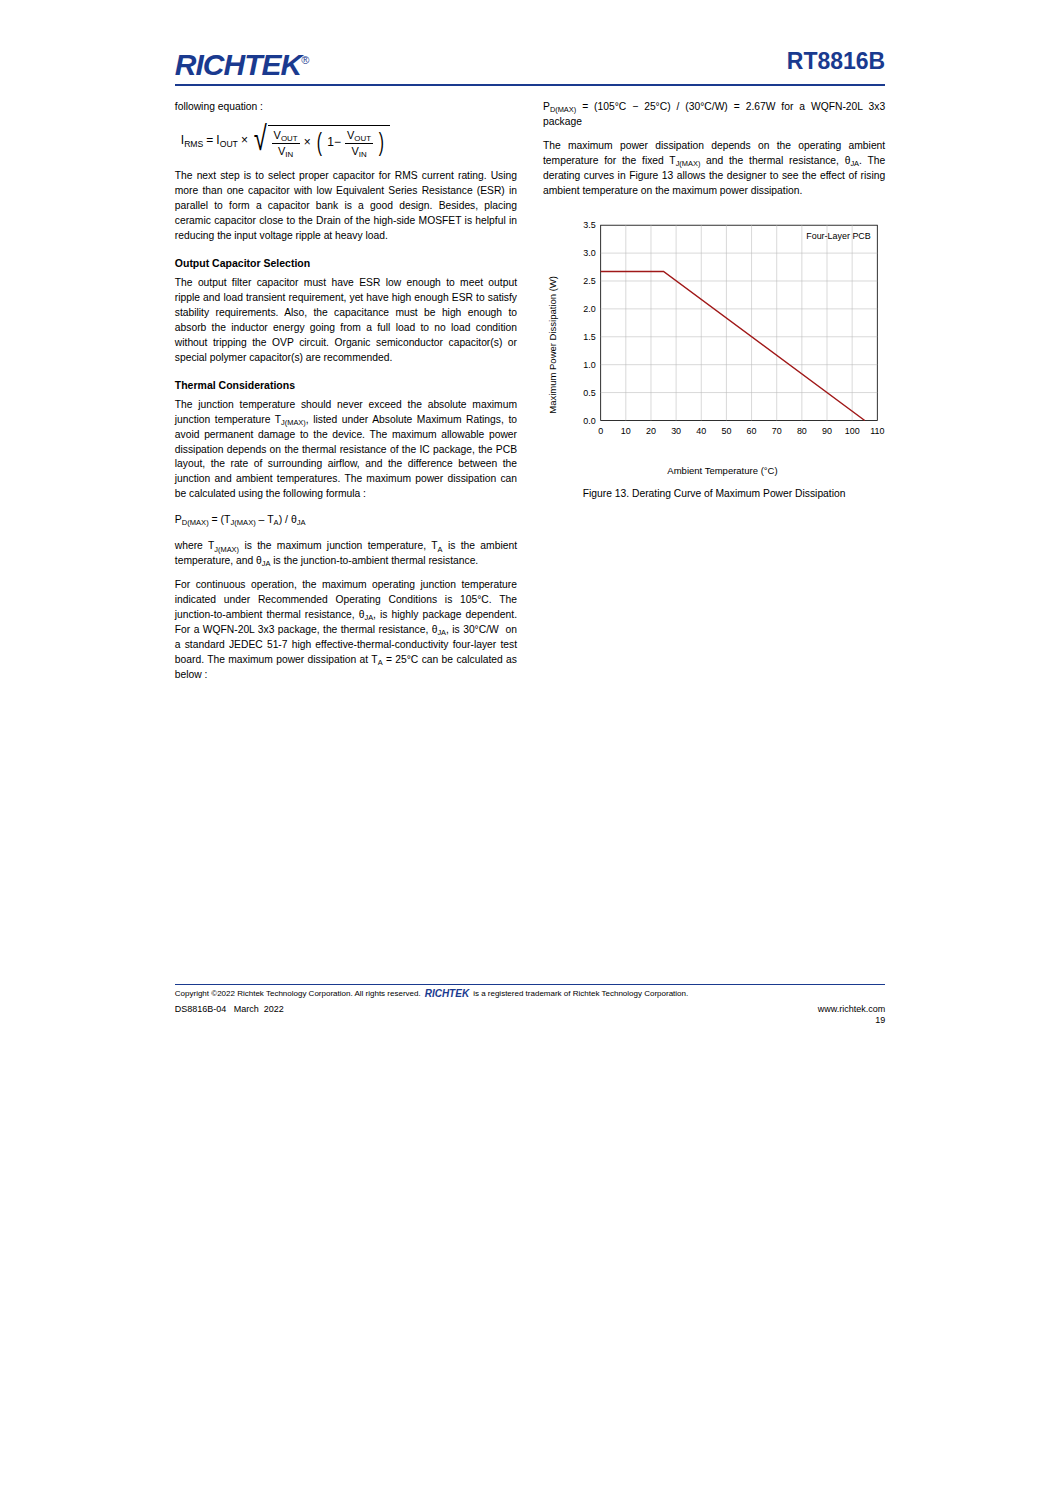RICHTEK®
RT8816B
following equation :
IRMS = IOUT × √ VOUT VIN × ( 1− VOUT VIN )
The next step is to select proper capacitor for RMS current rating. Using more than one capacitor with low Equivalent Series Resistance (ESR) in parallel to form a capacitor bank is a good design. Besides, placing ceramic capacitor close to the Drain of the high-side MOSFET is helpful in reducing the input voltage ripple at heavy load.
Output Capacitor Selection
The output filter capacitor must have ESR low enough to meet output ripple and load transient requirement, yet have high enough ESR to satisfy stability requirements. Also, the capacitance must be high enough to absorb the inductor energy going from a full load to no load condition without tripping the OVP circuit. Organic semiconductor capacitor(s) or special polymer capacitor(s) are recommended.
Thermal Considerations
The junction temperature should never exceed the absolute maximum junction temperature TJ(MAX), listed under Absolute Maximum Ratings, to avoid permanent damage to the device. The maximum allowable power dissipation depends on the thermal resistance of the IC package, the PCB layout, the rate of surrounding airflow, and the difference between the junction and ambient temperatures. The maximum power dissipation can be calculated using the following formula :
PD(MAX) = (TJ(MAX) – TA) / θJA
where TJ(MAX) is the maximum junction temperature, TA is the ambient temperature, and θJA is the junction-to-ambient thermal resistance.
For continuous operation, the maximum operating junction temperature indicated under Recommended Operating Conditions is 105°C. The junction-to-ambient thermal resistance, θJA, is highly package dependent. For a WQFN-20L 3x3 package, the thermal resistance, θJA, is 30°C/W on a standard JEDEC 51-7 high effective-thermal-conductivity four-layer test board. The maximum power dissipation at TA = 25°C can be calculated as below :
PD(MAX) = (105°C − 25°C) / (30°C/W) = 2.67W for a WQFN-20L 3x3 package
The maximum power dissipation depends on the operating ambient temperature for the fixed TJ(MAX) and the thermal resistance, θJA. The derating curves in Figure 13 allows the designer to see the effect of rising ambient temperature on the maximum power dissipation.
Maximum Power Dissipation (W)
3.5 3.0 2.5 2.0 1.5 1.0 0.5 0.0 0 10 20 30 40 50 60 70 80 90 100 110 Four-Layer PCB
Ambient Temperature (°C)
Figure 13. Derating Curve of Maximum Power Dissipation
Copyright ©2022 Richtek Technology Corporation. All rights reserved. RICHTEK is a registered trademark of Richtek Technology Corporation.
DS8816B-04 March 2022 www.richtek.com
19